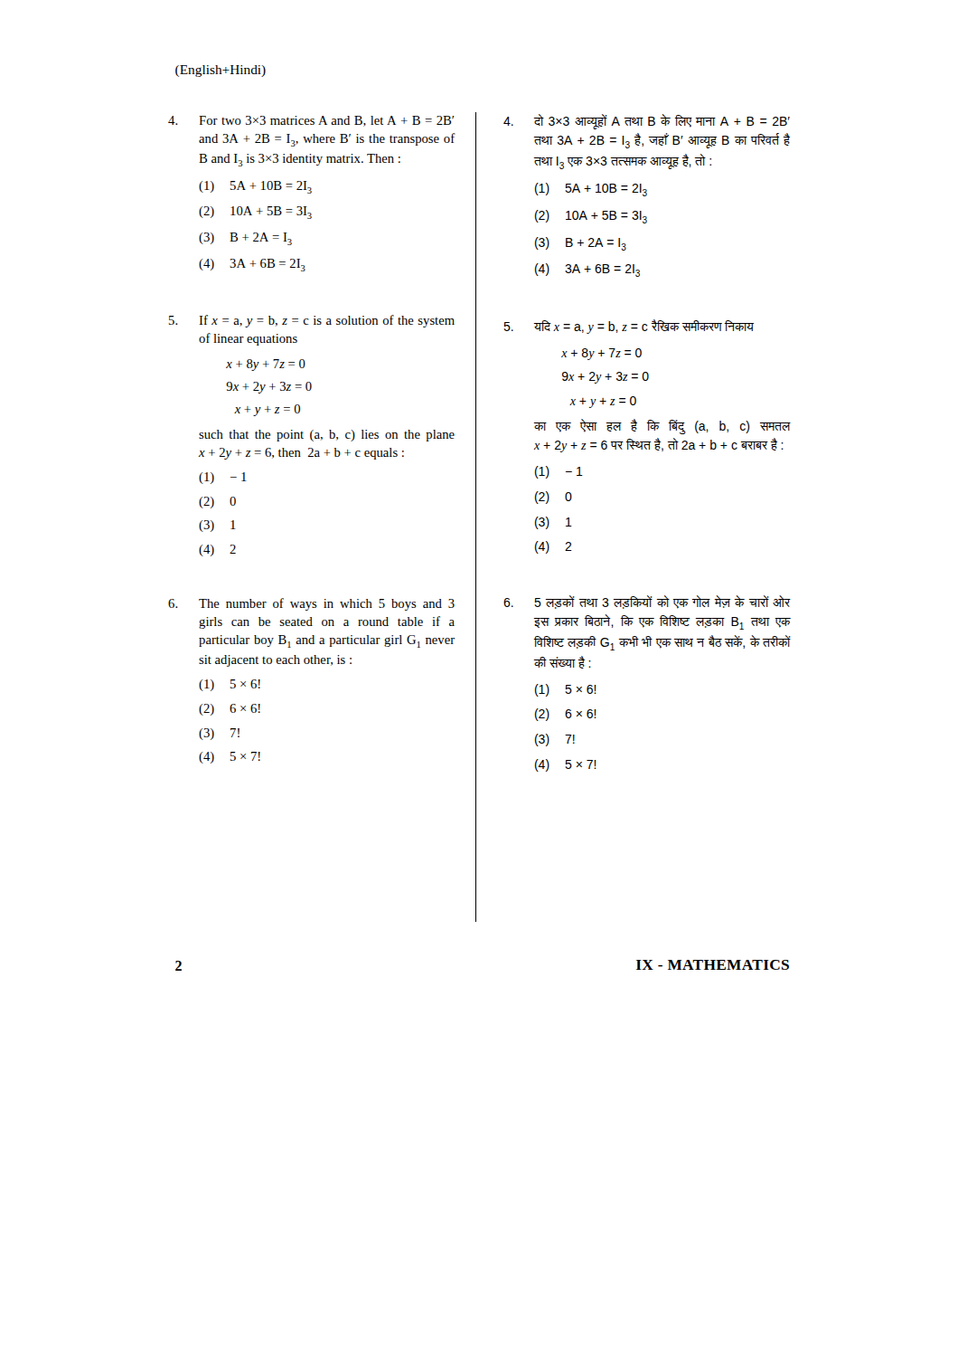(English+Hindi)
4.
For two 3×3 matrices A and B, let A + B = 2B′ and 3A + 2B = I3, where B′ is the transpose of B and I3 is 3×3 identity matrix. Then :
(1)
5A + 10B = 2I3
(2)
10A + 5B = 3I3
(3)
B + 2A = I3
(4)
3A + 6B = 2I3
5.
If x = a, y = b, z = c is a solution of the system of linear equations
x + 8y + 7z = 0
9x + 2y + 3z = 0
x + y + z = 0
such that the point (a, b, c) lies on the plane x + 2y + z = 6, then 2a + b + c equals :
(1)
− 1
(2)
0
(3)
1
(4)
2
6.
The number of ways in which 5 boys and 3 girls can be seated on a round table if a particular boy B1 and a particular girl G1 never sit adjacent to each other, is :
(1)
5 × 6!
(2)
6 × 6!
(3)
7!
(4)
5 × 7!
4.
दो 3×3 आव्यूहों A तथा B के लिए माना A + B = 2B′ तथा 3A + 2B = I3 है, जहाँ B′ आव्यूह B का परिवर्त है तथा I3 एक 3×3 तत्समक आव्यूह है, तो :
(1)
5A + 10B = 2I3
(2)
10A + 5B = 3I3
(3)
B + 2A = I3
(4)
3A + 6B = 2I3
5.
यदि x = a, y = b, z = c रैखिक समीकरण निकाय
x + 8y + 7z = 0
9x + 2y + 3z = 0
x + y + z = 0
का एक ऐसा हल है कि बिंदु (a, b, c) समतल x + 2y + z = 6 पर स्थित है, तो 2a + b + c बराबर है :
(1)
− 1
(2)
0
(3)
1
(4)
2
6.
5 लड़कों तथा 3 लड़कियों को एक गोल मेज़ के चारों ओर इस प्रकार बिठाने, कि एक विशिष्ट लड़का B1 तथा एक विशिष्ट लड़की G1 कभी भी एक साथ न बैठ सकें, के तरीकों की संख्या है :
(1)
5 × 6!
(2)
6 × 6!
(3)
7!
(4)
5 × 7!
2
IX - MATHEMATICS